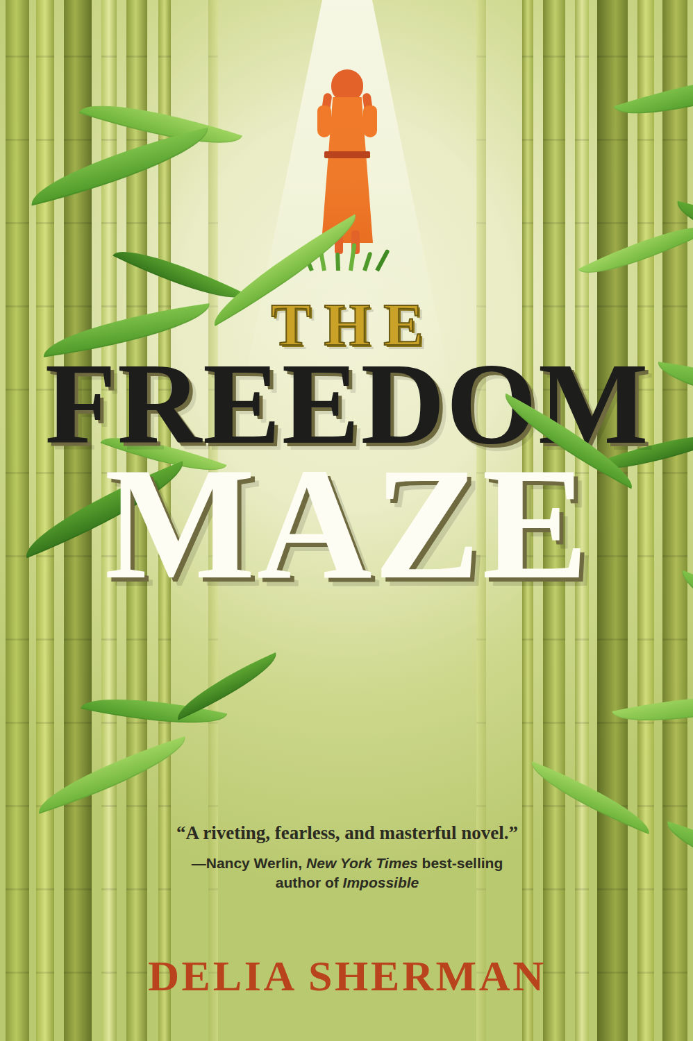THE
FREEDOM
MAZE
“A riveting, fearless, and masterful novel.”
—Nancy Werlin, New York Times best-selling
author of Impossible
DELIA SHERMAN